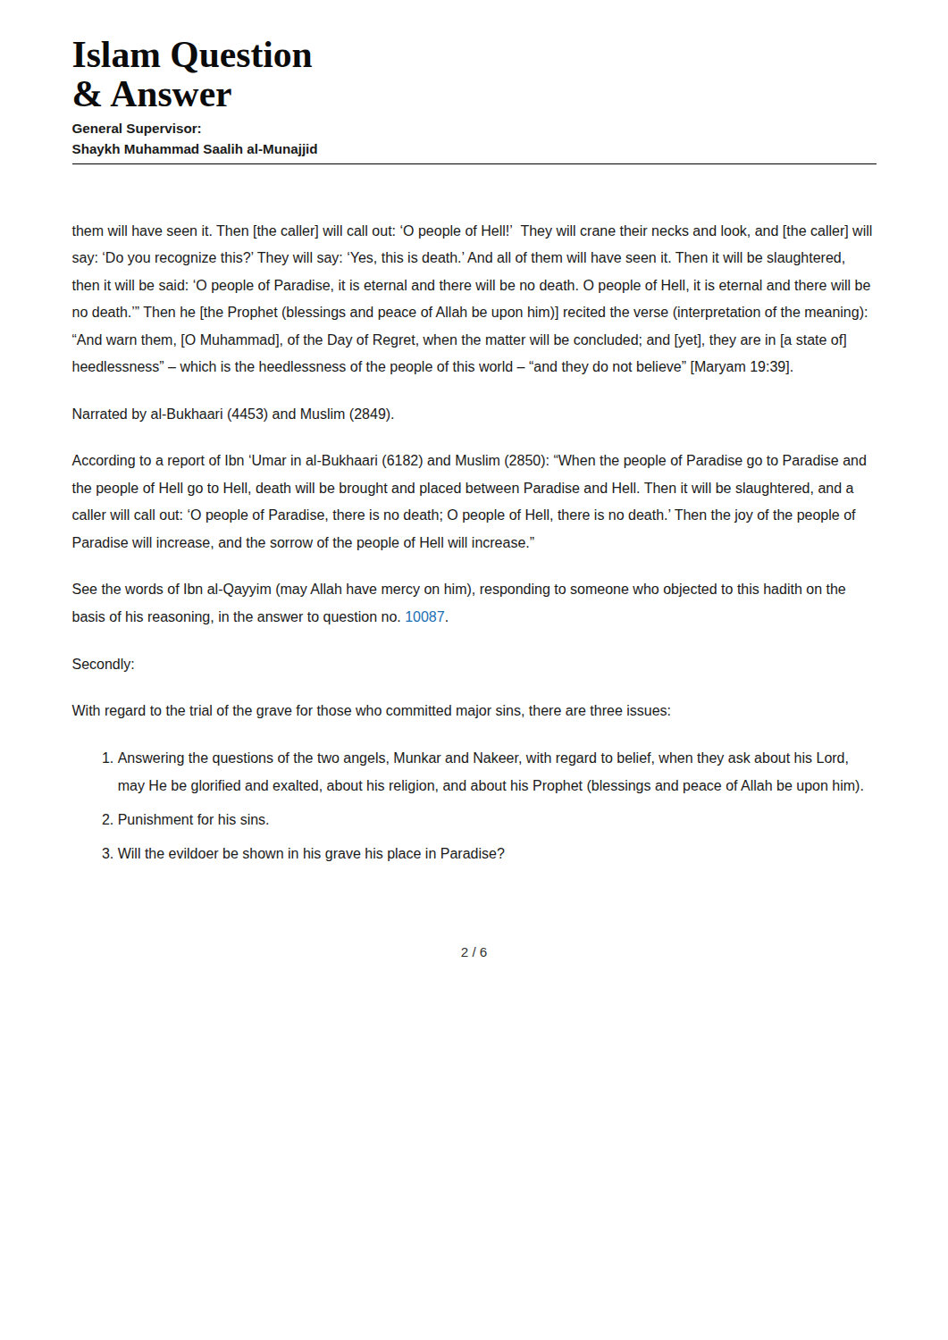Islam Question& Answer
General Supervisor:
Shaykh Muhammad Saalih al-Munajjid
them will have seen it. Then [the caller] will call out: ‘O people of Hell!’ They will crane their necks and look, and [the caller] will say: ‘Do you recognize this?’ They will say: ‘Yes, this is death.’ And all of them will have seen it. Then it will be slaughtered, then it will be said: ‘O people of Paradise, it is eternal and there will be no death. O people of Hell, it is eternal and there will be no death.’” Then he [the Prophet (blessings and peace of Allah be upon him)] recited the verse (interpretation of the meaning): “And warn them, [O Muhammad], of the Day of Regret, when the matter will be concluded; and [yet], they are in [a state of] heedlessness” – which is the heedlessness of the people of this world – “and they do not believe” [Maryam 19:39].
Narrated by al-Bukhaari (4453) and Muslim (2849).
According to a report of Ibn ‘Umar in al-Bukhaari (6182) and Muslim (2850): “When the people of Paradise go to Paradise and the people of Hell go to Hell, death will be brought and placed between Paradise and Hell. Then it will be slaughtered, and a caller will call out: ‘O people of Paradise, there is no death; O people of Hell, there is no death.’ Then the joy of the people of Paradise will increase, and the sorrow of the people of Hell will increase.”
See the words of Ibn al-Qayyim (may Allah have mercy on him), responding to someone who objected to this hadith on the basis of his reasoning, in the answer to question no. 10087.
Secondly:
With regard to the trial of the grave for those who committed major sins, there are three issues:
Answering the questions of the two angels, Munkar and Nakeer, with regard to belief, when they ask about his Lord, may He be glorified and exalted, about his religion, and about his Prophet (blessings and peace of Allah be upon him).
Punishment for his sins.
Will the evildoer be shown in his grave his place in Paradise?
2 / 6